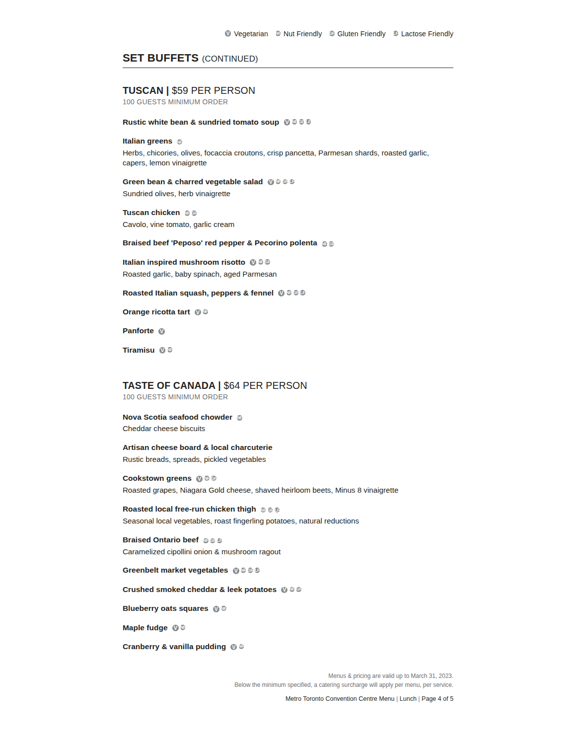VVegetarian NFNut Friendly GFGluten Friendly LFLactose Friendly
Set Buffets (Continued)
Tuscan | $59 per person
100 guests minimum order
Rustic white bean & sundried tomato soup VNF GF LF
Italian greens NF Herbs, chicories, olives, focaccia croutons, crisp pancetta, Parmesan shards, roasted garlic, capers, lemon vinaigrette
Green bean & charred vegetable salad VNF GF LF Sundried olives, herb vinaigrette
Tuscan chicken NF GF Cavolo, vine tomato, garlic cream
Braised beef 'Peposo' red pepper & Pecorino polenta NF GF
Italian inspired mushroom risotto VNF GF Roasted garlic, baby spinach, aged Parmesan
Roasted Italian squash, peppers & fennel VNF GF LF
Orange ricotta tart VNF
Panforte V
Tiramisu VNF
Taste of Canada | $64 per person
100 guests minimum order
Nova Scotia seafood chowder NF Cheddar cheese biscuits
Artisan cheese board & local charcuterie Rustic breads, spreads, pickled vegetables
Cookstown greens VNF GF Roasted grapes, Niagara Gold cheese, shaved heirloom beets, Minus 8 vinaigrette
Roasted local free-run chicken thigh NF GF LF Seasonal local vegetables, roast fingerling potatoes, natural reductions
Braised Ontario beef NF GF LF Caramelized cipollini onion & mushroom ragout
Greenbelt market vegetables VNF GF LF
Crushed smoked cheddar & leek potatoes VNF GF
Blueberry oats squares VNF
Maple fudge VNF
Cranberry & vanilla pudding VNF
Menus & pricing are valid up to March 31, 2023.
Below the minimum specified, a catering surcharge will apply per menu, per service.
Metro Toronto Convention Centre Menu | Lunch | Page 4 of 5